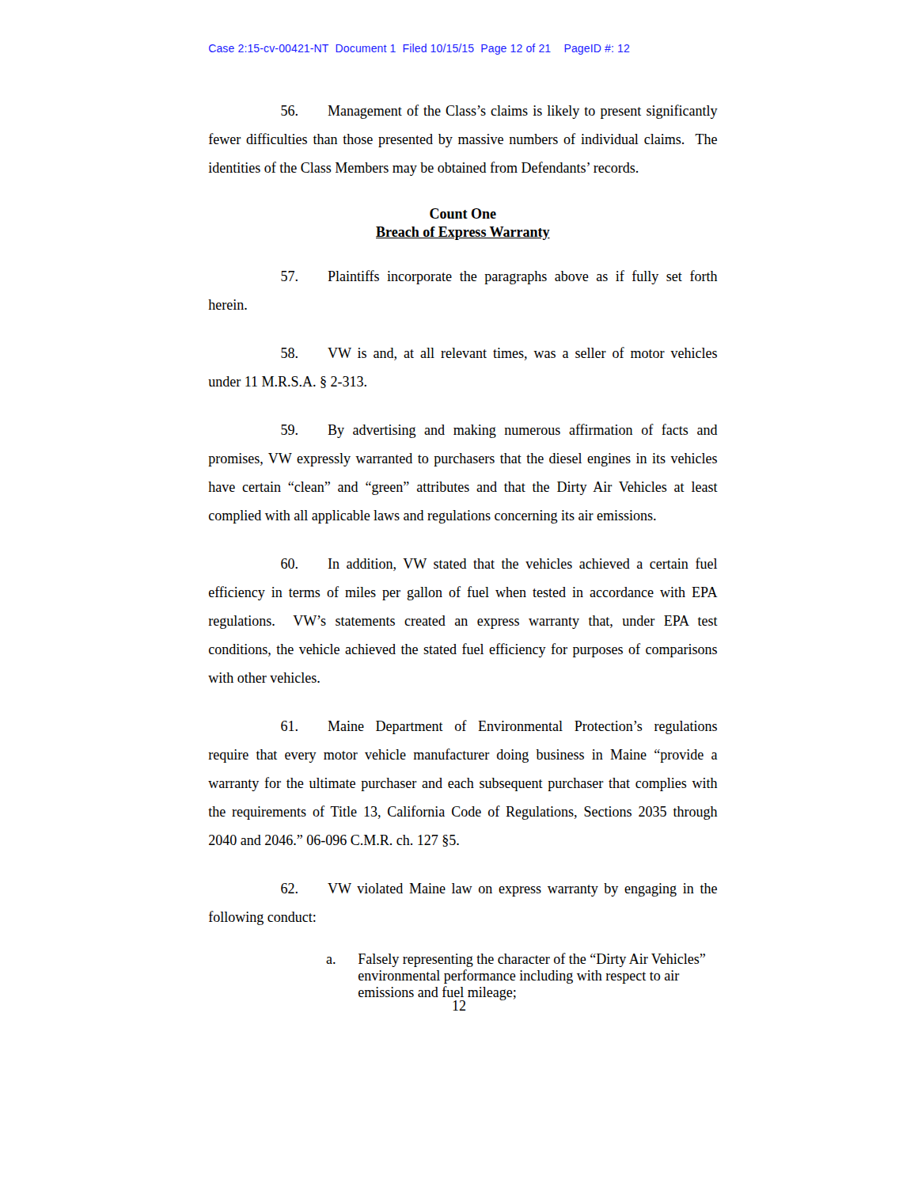Case 2:15-cv-00421-NT Document 1 Filed 10/15/15 Page 12 of 21 PageID #: 12
56. Management of the Class’s claims is likely to present significantly fewer difficulties than those presented by massive numbers of individual claims. The identities of the Class Members may be obtained from Defendants’ records.
Count One
Breach of Express Warranty
57. Plaintiffs incorporate the paragraphs above as if fully set forth herein.
58. VW is and, at all relevant times, was a seller of motor vehicles under 11 M.R.S.A. § 2-313.
59. By advertising and making numerous affirmation of facts and promises, VW expressly warranted to purchasers that the diesel engines in its vehicles have certain “clean” and “green” attributes and that the Dirty Air Vehicles at least complied with all applicable laws and regulations concerning its air emissions.
60. In addition, VW stated that the vehicles achieved a certain fuel efficiency in terms of miles per gallon of fuel when tested in accordance with EPA regulations. VW’s statements created an express warranty that, under EPA test conditions, the vehicle achieved the stated fuel efficiency for purposes of comparisons with other vehicles.
61. Maine Department of Environmental Protection’s regulations require that every motor vehicle manufacturer doing business in Maine “provide a warranty for the ultimate purchaser and each subsequent purchaser that complies with the requirements of Title 13, California Code of Regulations, Sections 2035 through 2040 and 2046.” 06-096 C.M.R. ch. 127 §5.
62. VW violated Maine law on express warranty by engaging in the following conduct:
a. Falsely representing the character of the “Dirty Air Vehicles” environmental performance including with respect to air emissions and fuel mileage;
12